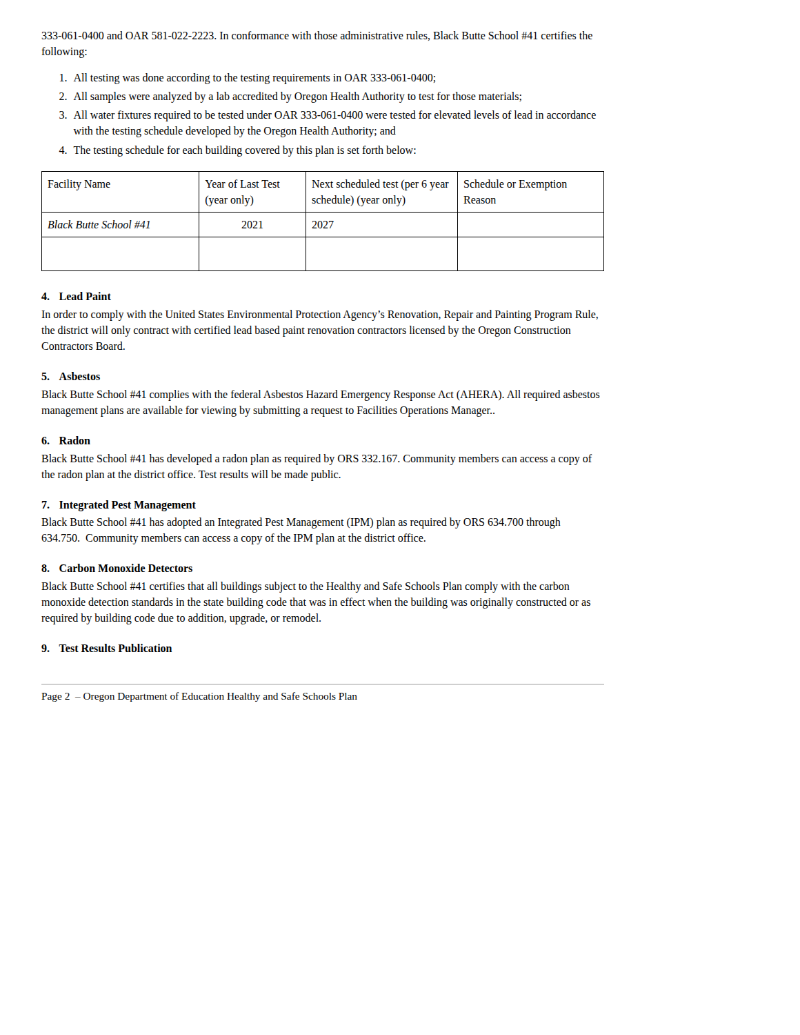333-061-0400 and OAR 581-022-2223. In conformance with those administrative rules, Black Butte School #41 certifies the following:
All testing was done according to the testing requirements in OAR 333-061-0400;
All samples were analyzed by a lab accredited by Oregon Health Authority to test for those materials;
All water fixtures required to be tested under OAR 333-061-0400 were tested for elevated levels of lead in accordance with the testing schedule developed by the Oregon Health Authority; and
The testing schedule for each building covered by this plan is set forth below:
| Facility Name | Year of Last Test (year only) | Next scheduled test (per 6 year schedule) (year only) | Schedule or Exemption Reason |
| --- | --- | --- | --- |
| Black Butte School #41 | 2021 | 2027 | |
4. Lead Paint
In order to comply with the United States Environmental Protection Agency’s Renovation, Repair and Painting Program Rule, the district will only contract with certified lead based paint renovation contractors licensed by the Oregon Construction Contractors Board.
5. Asbestos
Black Butte School #41 complies with the federal Asbestos Hazard Emergency Response Act (AHERA). All required asbestos management plans are available for viewing by submitting a request to Facilities Operations Manager..
6. Radon
Black Butte School #41 has developed a radon plan as required by ORS 332.167. Community members can access a copy of the radon plan at the district office. Test results will be made public.
7. Integrated Pest Management
Black Butte School #41 has adopted an Integrated Pest Management (IPM) plan as required by ORS 634.700 through 634.750. Community members can access a copy of the IPM plan at the district office.
8. Carbon Monoxide Detectors
Black Butte School #41 certifies that all buildings subject to the Healthy and Safe Schools Plan comply with the carbon monoxide detection standards in the state building code that was in effect when the building was originally constructed or as required by building code due to addition, upgrade, or remodel.
9. Test Results Publication
Page 2 – Oregon Department of Education Healthy and Safe Schools Plan